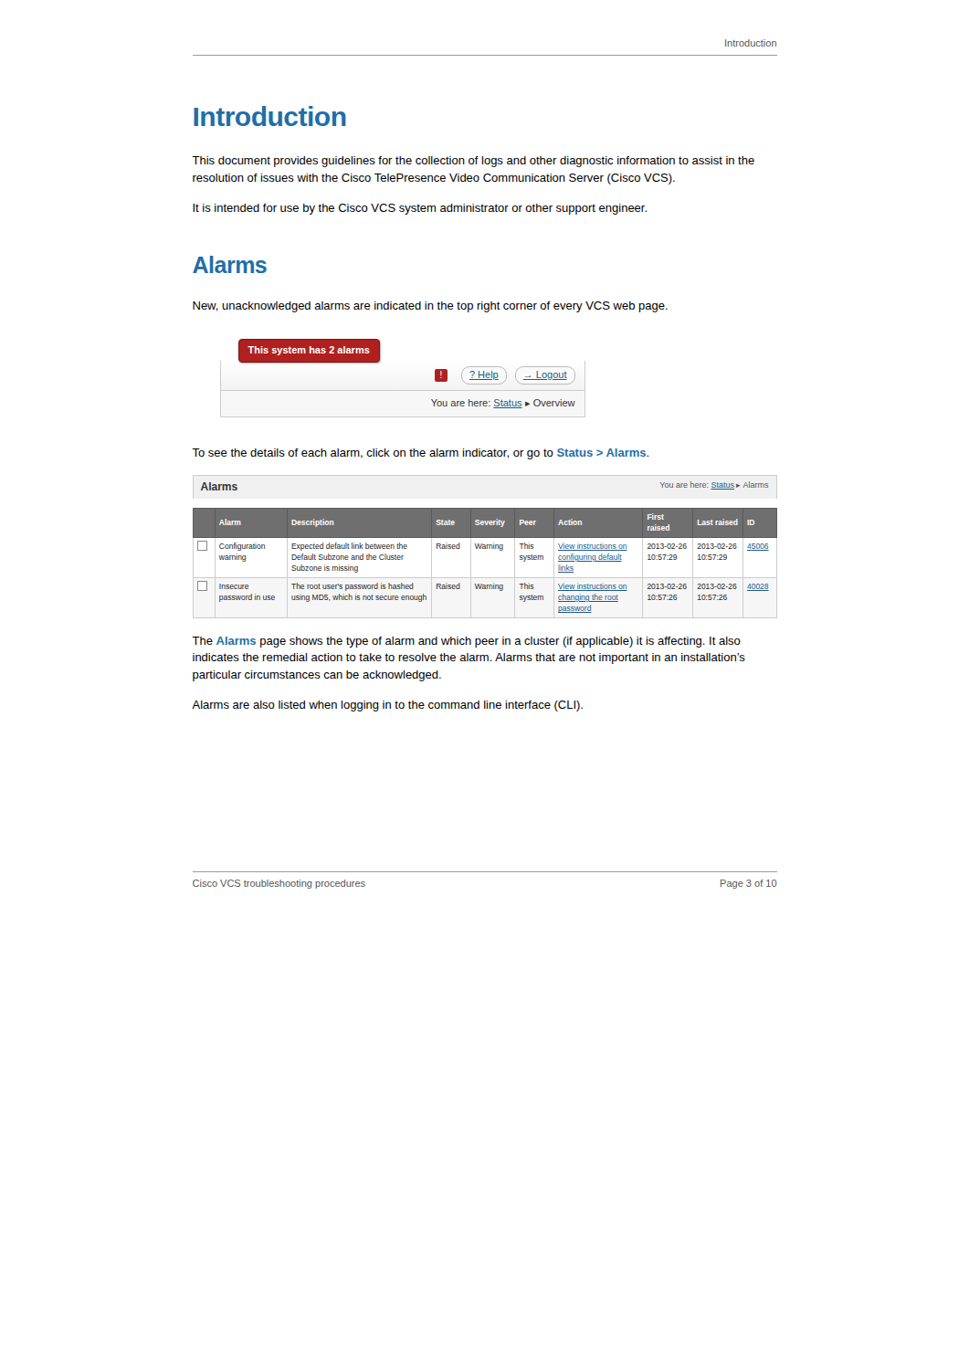Introduction
Introduction
This document provides guidelines for the collection of logs and other diagnostic information to assist in the resolution of issues with the Cisco TelePresence Video Communication Server (Cisco VCS).
It is intended for use by the Cisco VCS system administrator or other support engineer.
Alarms
New, unacknowledged alarms are indicated in the top right corner of every VCS web page.
This system has 2 alarms
! ? Help → Logout
You are here: Status ▸ Overview
To see the details of each alarm, click on the alarm indicator, or go to Status > Alarms.
Alarms You are here: Status ▸ Alarms
| | Alarm | Description | State | Severity | Peer | Action | First raised | Last raised | ID |
| --- | --- | --- | --- | --- | --- | --- | --- | --- | --- |
| | Configuration warning | Expected default link between the Default Subzone and the Cluster Subzone is missing | Raised | Warning | This system | View instructions on configuring default links | 2013-02-26 10:57:29 | 2013-02-26 10:57:29 | 45006 |
| | Insecure password in use | The root user's password is hashed using MD5, which is not secure enough | Raised | Warning | This system | View instructions on changing the root password | 2013-02-26 10:57:26 | 2013-02-26 10:57:26 | 40028 |
The Alarms page shows the type of alarm and which peer in a cluster (if applicable) it is affecting. It also indicates the remedial action to take to resolve the alarm. Alarms that are not important in an installation’s particular circumstances can be acknowledged.
Alarms are also listed when logging in to the command line interface (CLI).
Cisco VCS troubleshooting procedures Page 3 of 10